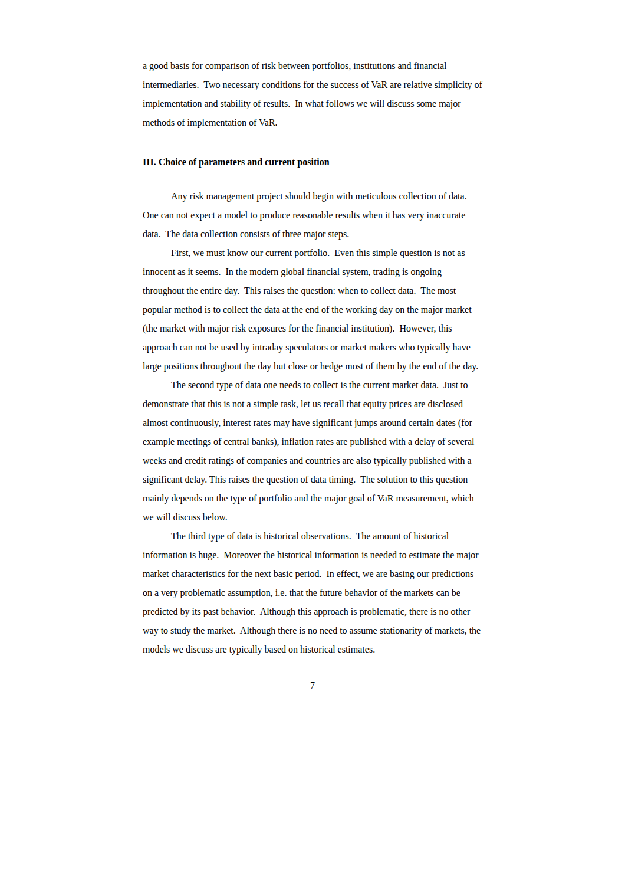a good basis for comparison of risk between portfolios, institutions and financial intermediaries. Two necessary conditions for the success of VaR are relative simplicity of implementation and stability of results. In what follows we will discuss some major methods of implementation of VaR.
III. Choice of parameters and current position
Any risk management project should begin with meticulous collection of data. One can not expect a model to produce reasonable results when it has very inaccurate data. The data collection consists of three major steps.
First, we must know our current portfolio. Even this simple question is not as innocent as it seems. In the modern global financial system, trading is ongoing throughout the entire day. This raises the question: when to collect data. The most popular method is to collect the data at the end of the working day on the major market (the market with major risk exposures for the financial institution). However, this approach can not be used by intraday speculators or market makers who typically have large positions throughout the day but close or hedge most of them by the end of the day.
The second type of data one needs to collect is the current market data. Just to demonstrate that this is not a simple task, let us recall that equity prices are disclosed almost continuously, interest rates may have significant jumps around certain dates (for example meetings of central banks), inflation rates are published with a delay of several weeks and credit ratings of companies and countries are also typically published with a significant delay. This raises the question of data timing. The solution to this question mainly depends on the type of portfolio and the major goal of VaR measurement, which we will discuss below.
The third type of data is historical observations. The amount of historical information is huge. Moreover the historical information is needed to estimate the major market characteristics for the next basic period. In effect, we are basing our predictions on a very problematic assumption, i.e. that the future behavior of the markets can be predicted by its past behavior. Although this approach is problematic, there is no other way to study the market. Although there is no need to assume stationarity of markets, the models we discuss are typically based on historical estimates.
7